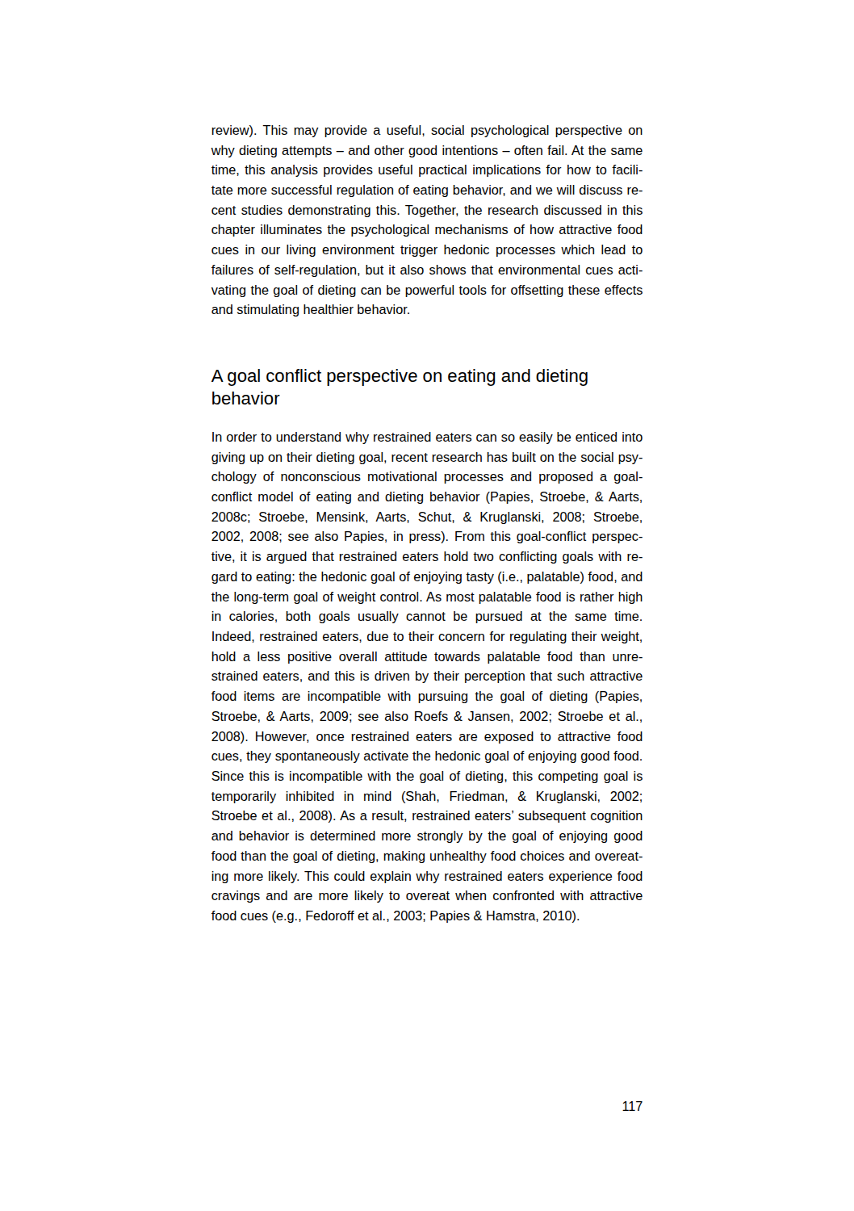review). This may provide a useful, social psychological perspective on why dieting attempts – and other good intentions – often fail. At the same time, this analysis provides useful practical implications for how to facilitate more successful regulation of eating behavior, and we will discuss recent studies demonstrating this. Together, the research discussed in this chapter illuminates the psychological mechanisms of how attractive food cues in our living environment trigger hedonic processes which lead to failures of self-regulation, but it also shows that environmental cues activating the goal of dieting can be powerful tools for offsetting these effects and stimulating healthier behavior.
A goal conflict perspective on eating and dieting behavior
In order to understand why restrained eaters can so easily be enticed into giving up on their dieting goal, recent research has built on the social psychology of nonconscious motivational processes and proposed a goal-conflict model of eating and dieting behavior (Papies, Stroebe, & Aarts, 2008c; Stroebe, Mensink, Aarts, Schut, & Kruglanski, 2008; Stroebe, 2002, 2008; see also Papies, in press). From this goal-conflict perspective, it is argued that restrained eaters hold two conflicting goals with regard to eating: the hedonic goal of enjoying tasty (i.e., palatable) food, and the long-term goal of weight control. As most palatable food is rather high in calories, both goals usually cannot be pursued at the same time. Indeed, restrained eaters, due to their concern for regulating their weight, hold a less positive overall attitude towards palatable food than unrestrained eaters, and this is driven by their perception that such attractive food items are incompatible with pursuing the goal of dieting (Papies, Stroebe, & Aarts, 2009; see also Roefs & Jansen, 2002; Stroebe et al., 2008). However, once restrained eaters are exposed to attractive food cues, they spontaneously activate the hedonic goal of enjoying good food. Since this is incompatible with the goal of dieting, this competing goal is temporarily inhibited in mind (Shah, Friedman, & Kruglanski, 2002; Stroebe et al., 2008). As a result, restrained eaters’ subsequent cognition and behavior is determined more strongly by the goal of enjoying good food than the goal of dieting, making unhealthy food choices and overeating more likely. This could explain why restrained eaters experience food cravings and are more likely to overeat when confronted with attractive food cues (e.g., Fedoroff et al., 2003; Papies & Hamstra, 2010).
117